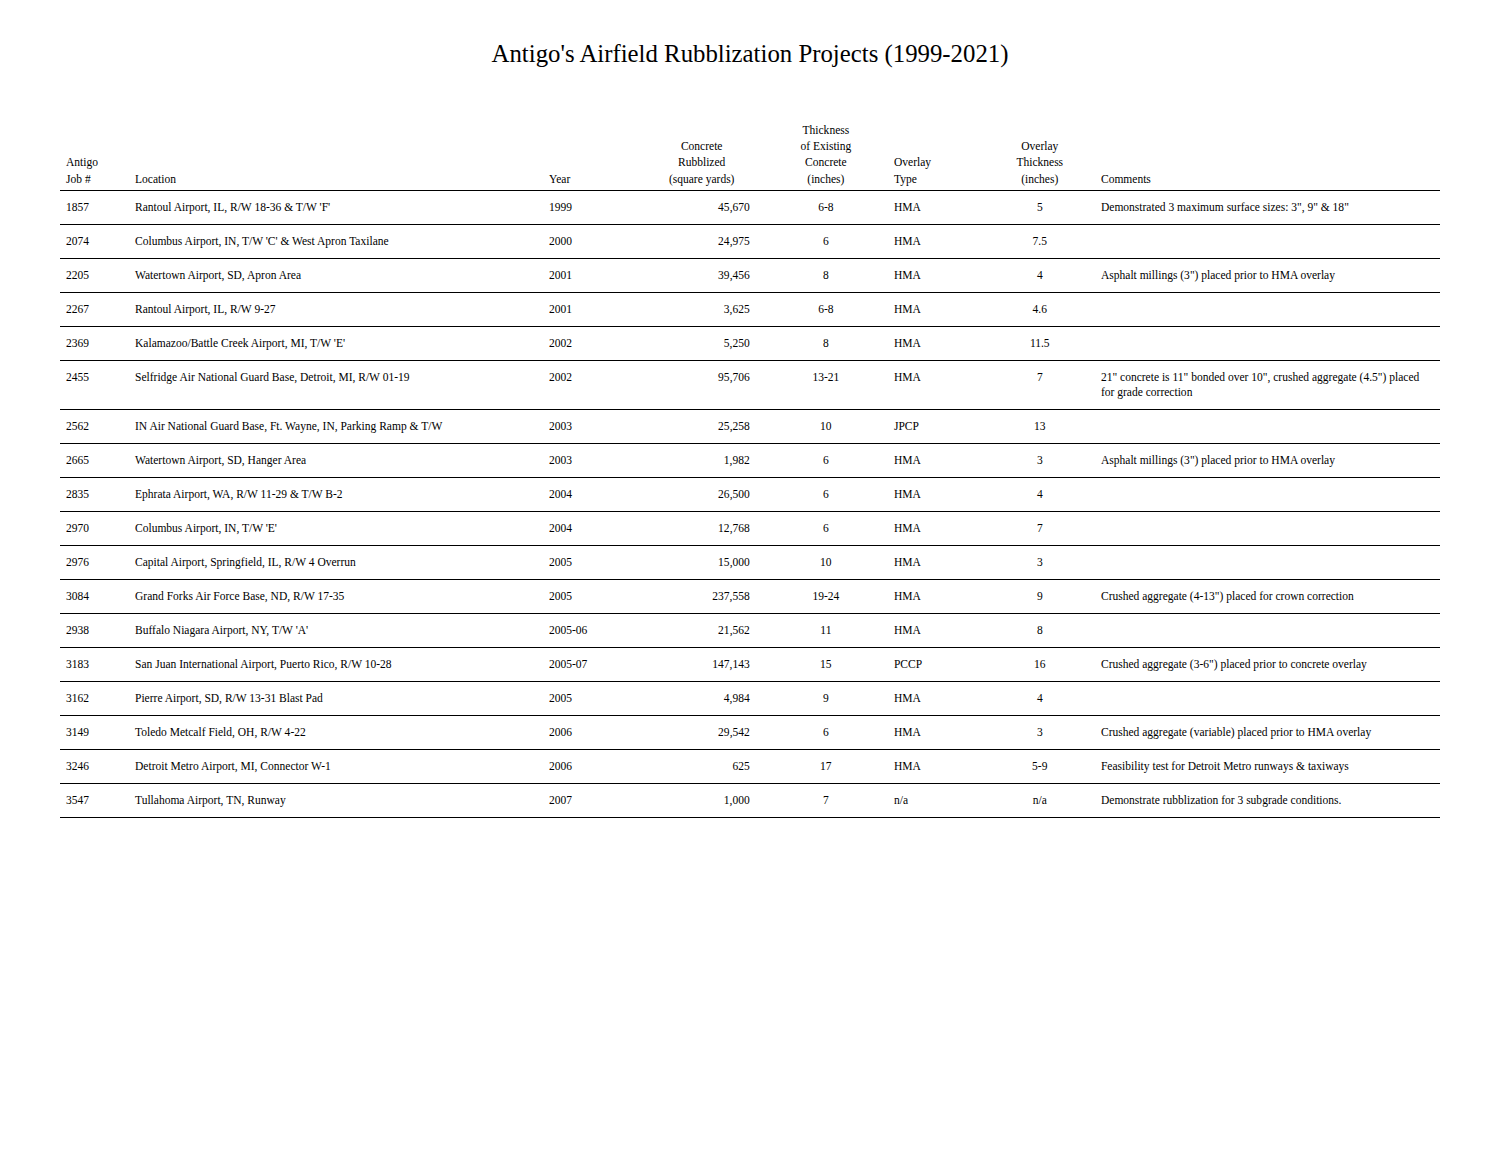Antigo's Airfield Rubblization Projects (1999-2021)
| | | | | Thickness | | | |
| --- | --- | --- | --- | --- | --- | --- | --- |
| | | | Concrete | of Existing | | Overlay | |
| Antigo | | | Rubblized | Concrete | Overlay | Thickness | |
| Job # | Location | Year | (square yards) | (inches) | Type | (inches) | Comments |
| 1857 | Rantoul Airport, IL, R/W 18-36 & T/W 'F' | 1999 | 45,670 | 6-8 | HMA | 5 | Demonstrated 3 maximum surface sizes: 3", 9" & 18" |
| 2074 | Columbus Airport, IN, T/W 'C' & West Apron Taxilane | 2000 | 24,975 | 6 | HMA | 7.5 | |
| 2205 | Watertown Airport, SD, Apron Area | 2001 | 39,456 | 8 | HMA | 4 | Asphalt millings (3") placed prior to HMA overlay |
| 2267 | Rantoul Airport, IL, R/W 9-27 | 2001 | 3,625 | 6-8 | HMA | 4.6 | |
| 2369 | Kalamazoo/Battle Creek Airport, MI, T/W 'E' | 2002 | 5,250 | 8 | HMA | 11.5 | |
| 2455 | Selfridge Air National Guard Base, Detroit, MI, R/W 01-19 | 2002 | 95,706 | 13-21 | HMA | 7 | 21" concrete is 11" bonded over 10", crushed aggregate (4.5") placed for grade correction |
| 2562 | IN Air National Guard Base, Ft. Wayne, IN, Parking Ramp & T/W | 2003 | 25,258 | 10 | JPCP | 13 | |
| 2665 | Watertown Airport, SD, Hanger Area | 2003 | 1,982 | 6 | HMA | 3 | Asphalt millings (3") placed prior to HMA overlay |
| 2835 | Ephrata Airport, WA, R/W 11-29 & T/W B-2 | 2004 | 26,500 | 6 | HMA | 4 | |
| 2970 | Columbus Airport, IN, T/W 'E' | 2004 | 12,768 | 6 | HMA | 7 | |
| 2976 | Capital Airport, Springfield, IL, R/W 4 Overrun | 2005 | 15,000 | 10 | HMA | 3 | |
| 3084 | Grand Forks Air Force Base, ND, R/W 17-35 | 2005 | 237,558 | 19-24 | HMA | 9 | Crushed aggregate (4-13") placed for crown correction |
| 2938 | Buffalo Niagara Airport, NY, T/W 'A' | 2005-06 | 21,562 | 11 | HMA | 8 | |
| 3183 | San Juan International Airport, Puerto Rico, R/W 10-28 | 2005-07 | 147,143 | 15 | PCCP | 16 | Crushed aggregate (3-6") placed prior to concrete overlay |
| 3162 | Pierre Airport, SD, R/W 13-31 Blast Pad | 2005 | 4,984 | 9 | HMA | 4 | |
| 3149 | Toledo Metcalf Field, OH, R/W 4-22 | 2006 | 29,542 | 6 | HMA | 3 | Crushed aggregate (variable) placed prior to HMA overlay |
| 3246 | Detroit Metro Airport, MI, Connector W-1 | 2006 | 625 | 17 | HMA | 5-9 | Feasibility test for Detroit Metro runways & taxiways |
| 3547 | Tullahoma Airport, TN, Runway | 2007 | 1,000 | 7 | n/a | n/a | Demonstrate rubblization for 3 subgrade conditions. |